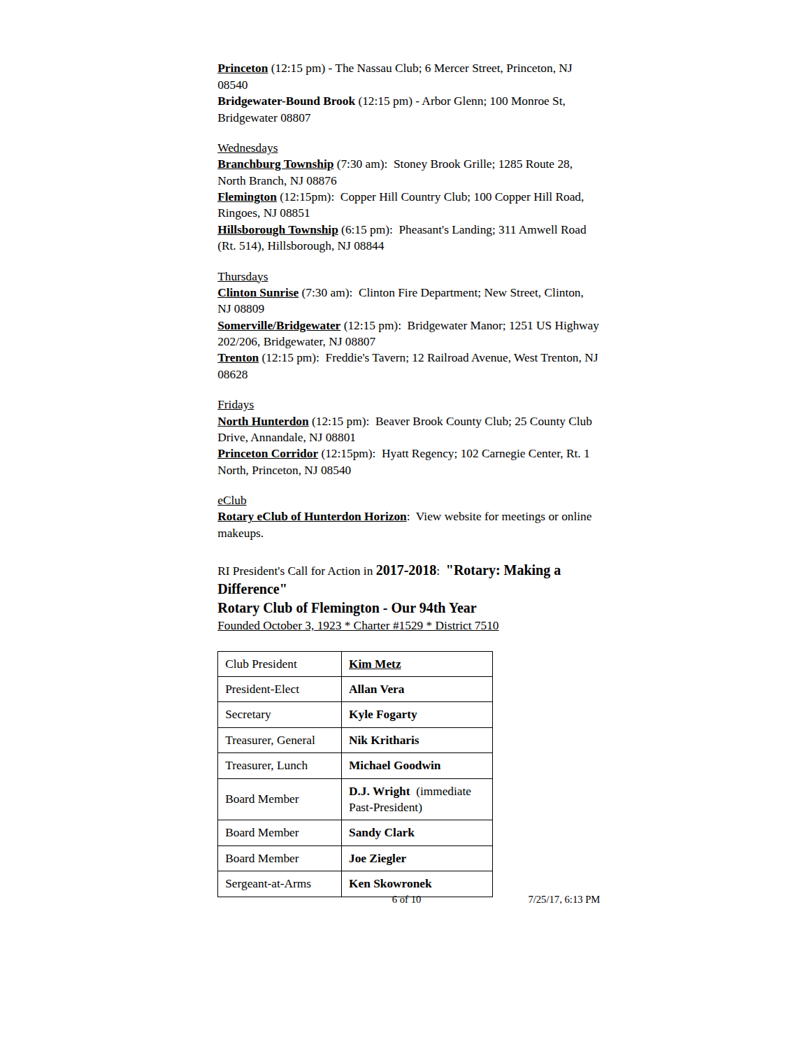Princeton (12:15 pm) - The Nassau Club; 6 Mercer Street, Princeton, NJ 08540
Bridgewater-Bound Brook (12:15 pm) - Arbor Glenn; 100 Monroe St, Bridgewater 08807
Wednesdays
Branchburg Township (7:30 am): Stoney Brook Grille; 1285 Route 28, North Branch, NJ 08876
Flemington (12:15pm): Copper Hill Country Club; 100 Copper Hill Road, Ringoes, NJ 08851
Hillsborough Township (6:15 pm): Pheasant's Landing; 311 Amwell Road (Rt. 514), Hillsborough, NJ 08844
Thursdays
Clinton Sunrise (7:30 am): Clinton Fire Department; New Street, Clinton, NJ 08809
Somerville/Bridgewater (12:15 pm): Bridgewater Manor; 1251 US Highway 202/206, Bridgewater, NJ 08807
Trenton (12:15 pm): Freddie's Tavern; 12 Railroad Avenue, West Trenton, NJ 08628
Fridays
North Hunterdon (12:15 pm): Beaver Brook County Club; 25 County Club Drive, Annandale, NJ 08801
Princeton Corridor (12:15pm): Hyatt Regency; 102 Carnegie Center, Rt. 1 North, Princeton, NJ 08540
eClub
Rotary eClub of Hunterdon Horizon: View website for meetings or online makeups.
RI President's Call for Action in 2017-2018: "Rotary: Making a Difference"
Rotary Club of Flemington - Our 94th Year
Founded October 3, 1923 * Charter #1529 * District 7510
| Club President | Kim Metz |
| President-Elect | Allan Vera |
| Secretary | Kyle Fogarty |
| Treasurer, General | Nik Kritharis |
| Treasurer, Lunch | Michael Goodwin |
| Board Member | D.J. Wright (immediate Past-President) |
| Board Member | Sandy Clark |
| Board Member | Joe Ziegler |
| Sergeant-at-Arms | Ken Skowronek |
6 of 10 7/25/17, 6:13 PM